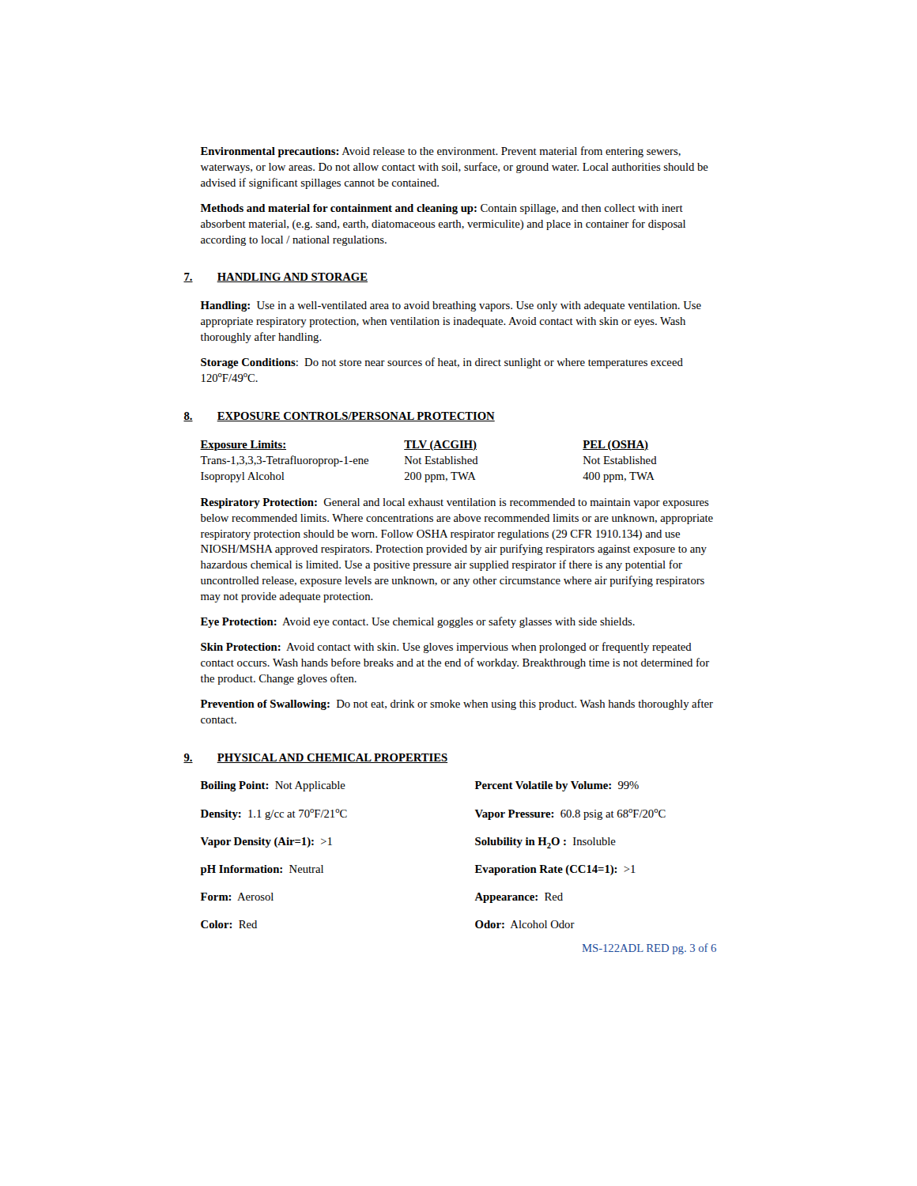Environmental precautions: Avoid release to the environment. Prevent material from entering sewers, waterways, or low areas. Do not allow contact with soil, surface, or ground water. Local authorities should be advised if significant spillages cannot be contained.
Methods and material for containment and cleaning up: Contain spillage, and then collect with inert absorbent material, (e.g. sand, earth, diatomaceous earth, vermiculite) and place in container for disposal according to local / national regulations.
7. HANDLING AND STORAGE
Handling: Use in a well-ventilated area to avoid breathing vapors. Use only with adequate ventilation. Use appropriate respiratory protection, when ventilation is inadequate. Avoid contact with skin or eyes. Wash thoroughly after handling.
Storage Conditions: Do not store near sources of heat, in direct sunlight or where temperatures exceed 120oF/49oC.
8. EXPOSURE CONTROLS/PERSONAL PROTECTION
| Exposure Limits: | TLV (ACGIH) | PEL (OSHA) |
| Trans-1,3,3,3-Tetrafluoroprop-1-ene | Not Established | Not Established |
| Isopropyl Alcohol | 200 ppm, TWA | 400 ppm, TWA |
Respiratory Protection: General and local exhaust ventilation is recommended to maintain vapor exposures below recommended limits. Where concentrations are above recommended limits or are unknown, appropriate respiratory protection should be worn. Follow OSHA respirator regulations (29 CFR 1910.134) and use NIOSH/MSHA approved respirators. Protection provided by air purifying respirators against exposure to any hazardous chemical is limited. Use a positive pressure air supplied respirator if there is any potential for uncontrolled release, exposure levels are unknown, or any other circumstance where air purifying respirators may not provide adequate protection.
Eye Protection: Avoid eye contact. Use chemical goggles or safety glasses with side shields.
Skin Protection: Avoid contact with skin. Use gloves impervious when prolonged or frequently repeated contact occurs. Wash hands before breaks and at the end of workday. Breakthrough time is not determined for the product. Change gloves often.
Prevention of Swallowing: Do not eat, drink or smoke when using this product. Wash hands thoroughly after contact.
9. PHYSICAL AND CHEMICAL PROPERTIES
| Boiling Point: Not Applicable | Percent Volatile by Volume: 99% |
| Density: 1.1 g/cc at 70 o F/21 o C | Vapor Pressure: 60.8 psig at 68 o F/20 o C |
| Vapor Density (Air=1): >1 | Solubility in H 2 O : Insoluble |
| pH Information: Neutral | Evaporation Rate (CC14=1): >1 |
| Form: Aerosol | Appearance: Red |
| Color: Red | Odor: Alcohol Odor |
MS-122ADL RED pg. 3 of 6